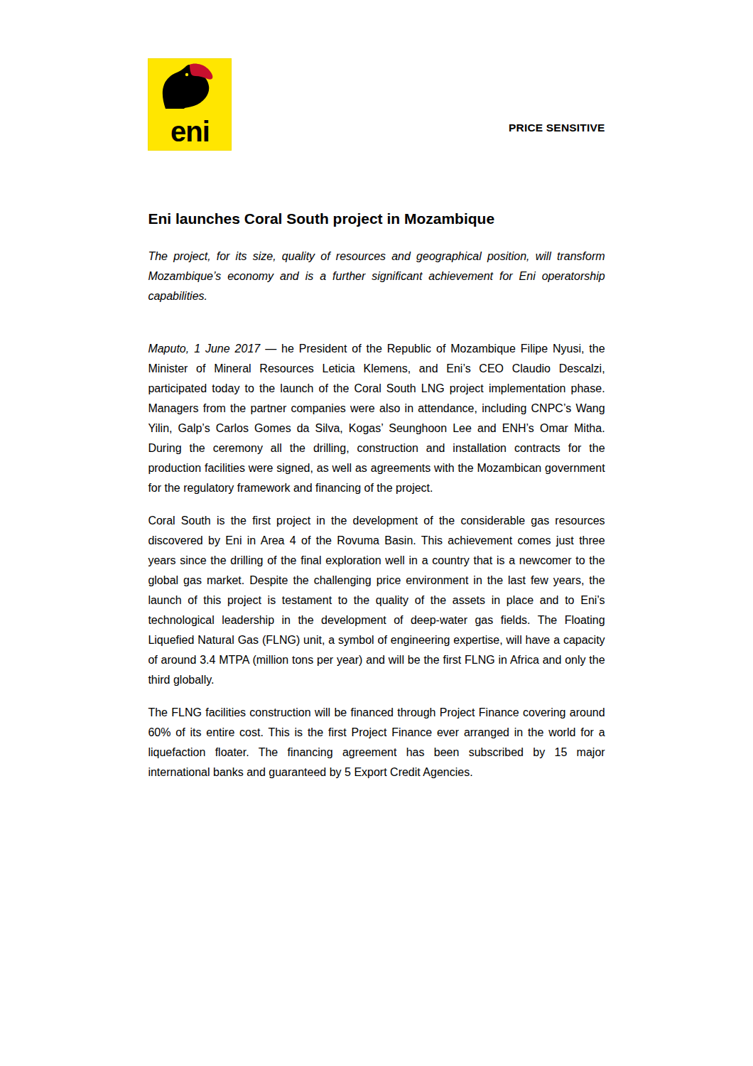eni
PRICE SENSITIVE
Eni launches Coral South project in Mozambique
The project, for its size, quality of resources and geographical position, will transform Mozambique’s economy and is a further significant achievement for Eni operatorship capabilities.
Maputo, 1 June 2017 — he President of the Republic of Mozambique Filipe Nyusi, the Minister of Mineral Resources Leticia Klemens, and Eni’s CEO Claudio Descalzi, participated today to the launch of the Coral South LNG project implementation phase. Managers from the partner companies were also in attendance, including CNPC’s Wang Yilin, Galp’s Carlos Gomes da Silva, Kogas’ Seunghoon Lee and ENH’s Omar Mitha. During the ceremony all the drilling, construction and installation contracts for the production facilities were signed, as well as agreements with the Mozambican government for the regulatory framework and financing of the project.
Coral South is the first project in the development of the considerable gas resources discovered by Eni in Area 4 of the Rovuma Basin. This achievement comes just three years since the drilling of the final exploration well in a country that is a newcomer to the global gas market. Despite the challenging price environment in the last few years, the launch of this project is testament to the quality of the assets in place and to Eni’s technological leadership in the development of deep-water gas fields. The Floating Liquefied Natural Gas (FLNG) unit, a symbol of engineering expertise, will have a capacity of around 3.4 MTPA (million tons per year) and will be the first FLNG in Africa and only the third globally.
The FLNG facilities construction will be financed through Project Finance covering around 60% of its entire cost. This is the first Project Finance ever arranged in the world for a liquefaction floater. The financing agreement has been subscribed by 15 major international banks and guaranteed by 5 Export Credit Agencies.